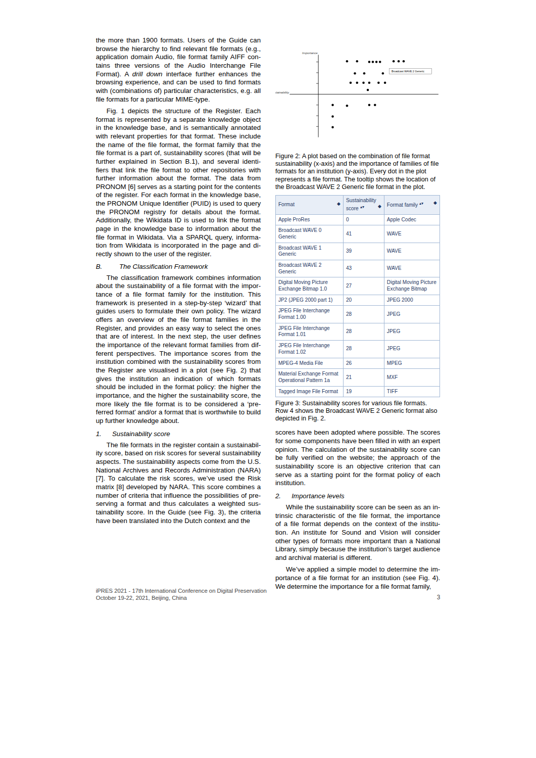the more than 1900 formats. Users of the Guide can browse the hierarchy to find relevant file formats (e.g., application domain Audio, file format family AIFF contains three versions of the Audio Interchange File Format). A drill down interface further enhances the browsing experience, and can be used to find formats with (combinations of) particular characteristics, e.g. all file formats for a particular MIME-type.
Fig. 1 depicts the structure of the Register. Each format is represented by a separate knowledge object in the knowledge base, and is semantically annotated with relevant properties for that format. These include the name of the file format, the format family that the file format is a part of, sustainability scores (that will be further explained in Section B.1), and several identifiers that link the file format to other repositories with further information about the format. The data from PRONOM [6] serves as a starting point for the contents of the register. For each format in the knowledge base, the PRONOM Unique Identifier (PUID) is used to query the PRONOM registry for details about the format. Additionally, the Wikidata ID is used to link the format page in the knowledge base to information about the file format in Wikidata. Via a SPARQL query, information from Wikidata is incorporated in the page and directly shown to the user of the register.
B. The Classification Framework
The classification framework combines information about the sustainability of a file format with the importance of a file format family for the institution. This framework is presented in a step-by-step ‘wizard’ that guides users to formulate their own policy. The wizard offers an overview of the file format families in the Register, and provides an easy way to select the ones that are of interest. In the next step, the user defines the importance of the relevant format families from different perspectives. The importance scores from the institution combined with the sustainability scores from the Register are visualised in a plot (see Fig. 2) that gives the institution an indication of which formats should be included in the format policy: the higher the importance, and the higher the sustainability score, the more likely the file format is to be considered a ‘preferred format’ and/or a format that is worthwhile to build up further knowledge about.
1. Sustainability score
The file formats in the register contain a sustainability score, based on risk scores for several sustainability aspects. The sustainability aspects come from the U.S. National Archives and Records Administration (NARA) [7]. To calculate the risk scores, we’ve used the Risk matrix [8] developed by NARA. This score combines a number of criteria that influence the possibilities of preserving a format and thus calculates a weighted sustainability score. In the Guide (see Fig. 3), the criteria have been translated into the Dutch context and the
Importance Sustainability Broadcast WAVE 2 Generic
Figure 2: A plot based on the combination of file format sustainability (x-axis) and the importance of families of file formats for an institution (y-axis). Every dot in the plot represents a file format. The tooltip shows the location of the Broadcast WAVE 2 Generic file format in the plot.
| Format ◆ | Sustainability score ▴▾ ◆ | Format family ▴▾ ◆ |
| --- | --- | --- |
| Apple ProRes | 0 | Apple Codec |
| Broadcast WAVE 0 Generic | 41 | WAVE |
| Broadcast WAVE 1 Generic | 39 | WAVE |
| Broadcast WAVE 2 Generic | 43 | WAVE |
| Digital Moving Picture Exchange Bitmap 1.0 | 27 | Digital Moving Picture Exchange Bitmap |
| JP2 (JPEG 2000 part 1) | 20 | JPEG 2000 |
| JPEG File Interchange Format 1.00 | 28 | JPEG |
| JPEG File Interchange Format 1.01 | 28 | JPEG |
| JPEG File Interchange Format 1.02 | 28 | JPEG |
| MPEG-4 Media File | 26 | MPEG |
| Material Exchange Format Operational Pattern 1a | 21 | MXF |
| Tagged Image File Format | 19 | TIFF |
Figure 3: Sustainability scores for various file formats. Row 4 shows the Broadcast WAVE 2 Generic format also depicted in Fig. 2.
scores have been adopted where possible. The scores for some components have been filled in with an expert opinion. The calculation of the sustainability score can be fully verified on the website; the approach of the sustainability score is an objective criterion that can serve as a starting point for the format policy of each institution.
2. Importance levels
While the sustainability score can be seen as an intrinsic characteristic of the file format, the importance of a file format depends on the context of the institution. An institute for Sound and Vision will consider other types of formats more important than a National Library, simply because the institution’s target audience and archival material is different.
We’ve applied a simple model to determine the importance of a file format for an institution (see Fig. 4). We determine the importance for a file format family,
iPRES 2021 - 17th International Conference on Digital Preservation
October 19-22, 2021, Beijing, China
3